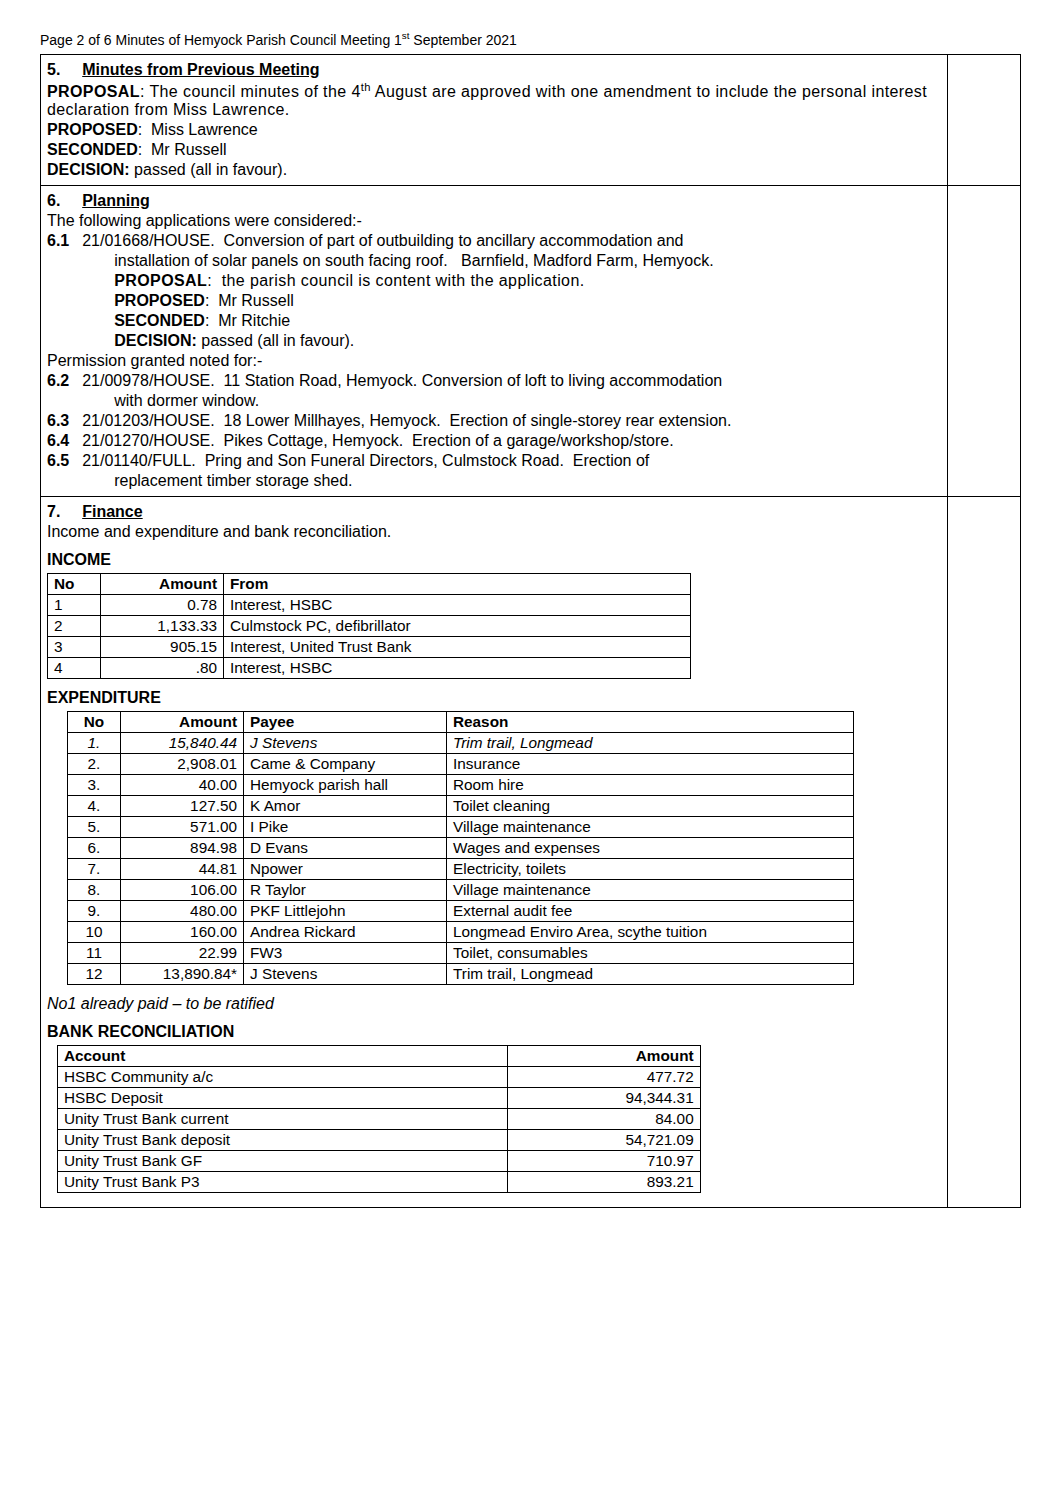Page 2 of 6 Minutes of Hemyock Parish Council Meeting 1st September 2021
| 5. Minutes from Previous Meeting PROPOSAL : The council minutes of the 4 th August are approved with one amendment to include the personal interest declaration from Miss Lawrence. PROPOSED : Miss Lawrence SECONDED : Mr Russell DECISION: passed (all in favour). | |
| 6. Planning The following applications were considered:- 6.1 21/01668/HOUSE. Conversion of part of outbuilding to ancillary accommodation and installation of solar panels on south facing roof. Barnfield, Madford Farm, Hemyock. PROPOSAL : the parish council is content with the application. PROPOSED : Mr Russell SECONDED : Mr Ritchie DECISION: passed (all in favour). Permission granted noted for:- 6.2 21/00978/HOUSE. 11 Station Road, Hemyock. Conversion of loft to living accommodation with dormer window. 6.3 21/01203/HOUSE. 18 Lower Millhayes, Hemyock. Erection of single-storey rear extension. 6.4 21/01270/HOUSE. Pikes Cottage, Hemyock. Erection of a garage/workshop/store. 6.5 21/01140/FULL. Pring and Son Funeral Directors, Culmstock Road. Erection of replacement timber storage shed. | |
| 7. Finance Income and expenditure and bank reconciliation. INCOME / No / Amount / From / / --- / --- / --- / / 1 / 0.78 / Interest, HSBC / / 2 / 1,133.33 / Culmstock PC, defibrillator / / 3 / 905.15 / Interest, United Trust Bank / / 4 / .80 / Interest, HSBC / EXPENDITURE / No / Amount / Payee / Reason / / --- / --- / --- / --- / / 1. / 15,840.44 / J Stevens / Trim trail, Longmead / / 2. / 2,908.01 / Came & Company / Insurance / / 3. / 40.00 / Hemyock parish hall / Room hire / / 4. / 127.50 / K Amor / Toilet cleaning / / 5. / 571.00 / I Pike / Village maintenance / / 6. / 894.98 / D Evans / Wages and expenses / / 7. / 44.81 / Npower / Electricity, toilets / / 8. / 106.00 / R Taylor / Village maintenance / / 9. / 480.00 / PKF Littlejohn / External audit fee / / 10 / 160.00 / Andrea Rickard / Longmead Enviro Area, scythe tuition / / 11 / 22.99 / FW3 / Toilet, consumables / / 12 / 13,890.84* / J Stevens / Trim trail, Longmead / No1 already paid – to be ratified BANK RECONCILIATION / Account / Amount / / --- / --- / / HSBC Community a/c / 477.72 / / HSBC Deposit / 94,344.31 / / Unity Trust Bank current / 84.00 / / Unity Trust Bank deposit / 54,721.09 / / Unity Trust Bank GF / 710.97 / / Unity Trust Bank P3 / 893.21 / | |